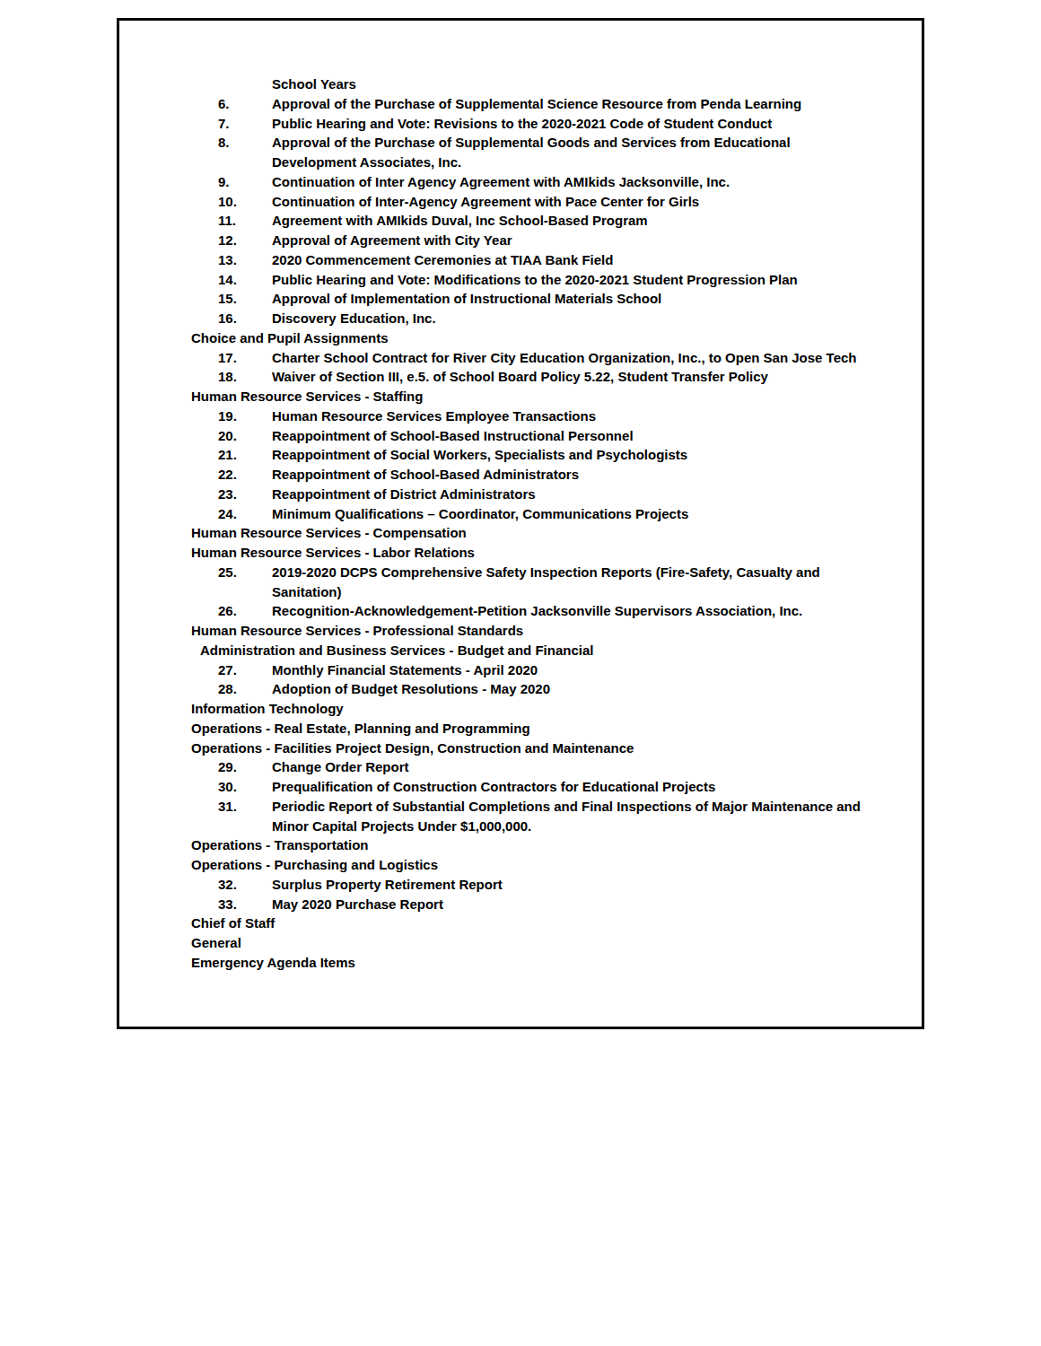School Years
6.
Approval of the Purchase of Supplemental Science Resource from Penda Learning
7.
Public Hearing and Vote: Revisions to the 2020-2021 Code of Student Conduct
8.
Approval of the Purchase of Supplemental Goods and Services from Educational Development Associates, Inc.
9.
Continuation of Inter Agency Agreement with AMIkids Jacksonville, Inc.
10.
Continuation of Inter-Agency Agreement with Pace Center for Girls
11.
Agreement with AMIkids Duval, Inc School-Based Program
12.
Approval of Agreement with City Year
13.
2020 Commencement Ceremonies at TIAA Bank Field
14.
Public Hearing and Vote: Modifications to the 2020-2021 Student Progression Plan
15.
Approval of Implementation of Instructional Materials School
16.
Discovery Education, Inc.
Choice and Pupil Assignments
17.
Charter School Contract for River City Education Organization, Inc., to Open San Jose Tech
18.
Waiver of Section III, e.5. of School Board Policy 5.22, Student Transfer Policy
Human Resource Services - Staffing
19.
Human Resource Services Employee Transactions
20.
Reappointment of School-Based Instructional Personnel
21.
Reappointment of Social Workers, Specialists and Psychologists
22.
Reappointment of School-Based Administrators
23.
Reappointment of District Administrators
24.
Minimum Qualifications – Coordinator, Communications Projects
Human Resource Services - Compensation
Human Resource Services - Labor Relations
25.
2019-2020 DCPS Comprehensive Safety Inspection Reports (Fire-Safety, Casualty and Sanitation)
26.
Recognition-Acknowledgement-Petition Jacksonville Supervisors Association, Inc.
Human Resource Services - Professional Standards
Administration and Business Services - Budget and Financial
27.
Monthly Financial Statements - April 2020
28.
Adoption of Budget Resolutions - May 2020
Information Technology
Operations - Real Estate, Planning and Programming
Operations - Facilities Project Design, Construction and Maintenance
29.
Change Order Report
30.
Prequalification of Construction Contractors for Educational Projects
31.
Periodic Report of Substantial Completions and Final Inspections of Major Maintenance and Minor Capital Projects Under $1,000,000.
Operations - Transportation
Operations - Purchasing and Logistics
32.
Surplus Property Retirement Report
33.
May 2020 Purchase Report
Chief of Staff
General
Emergency Agenda Items